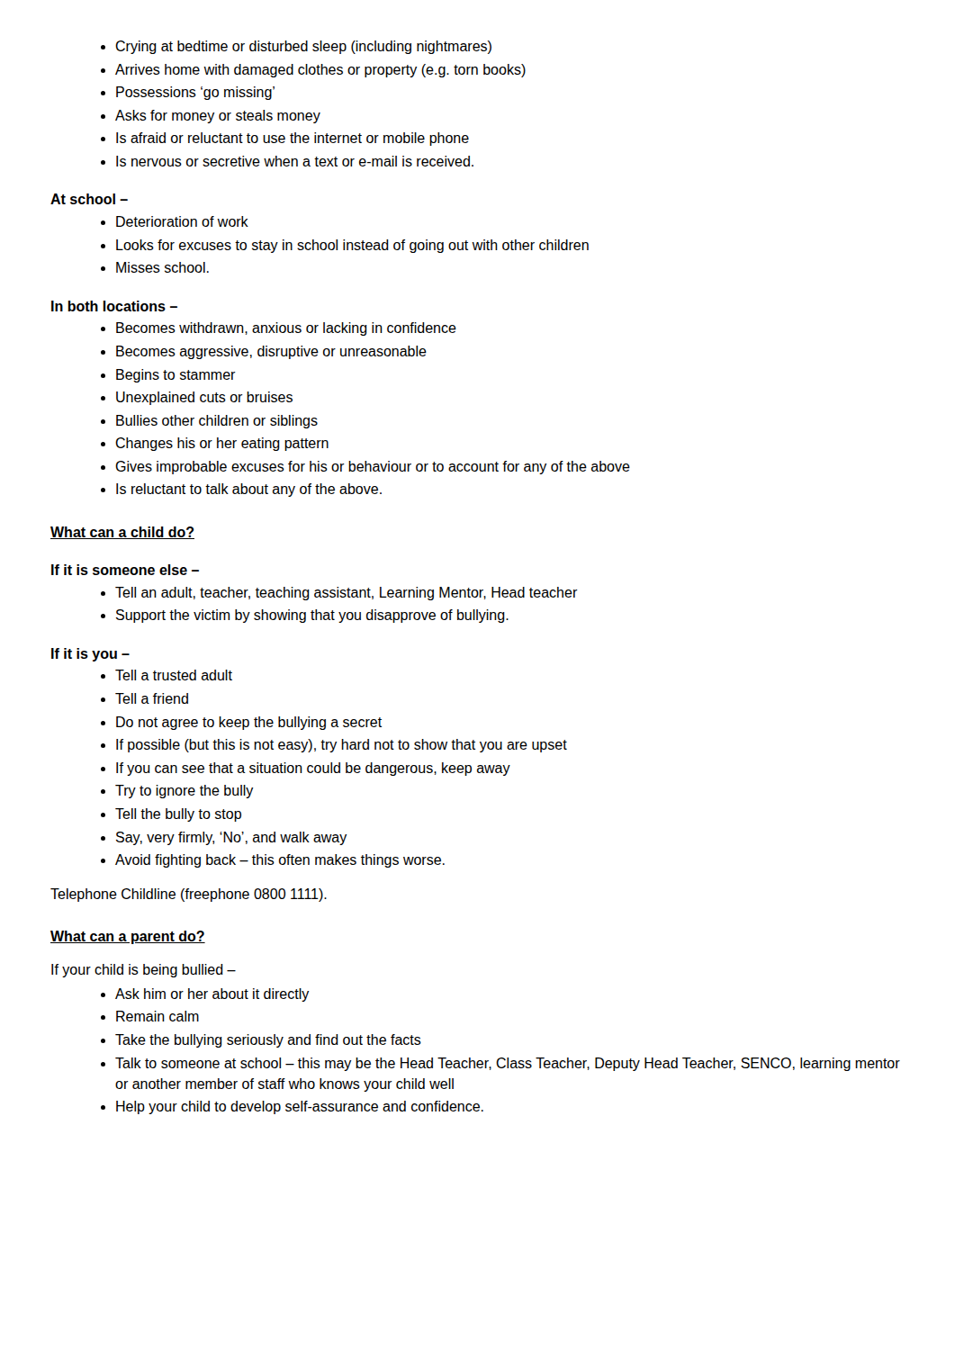Crying at bedtime or disturbed sleep (including nightmares)
Arrives home with damaged clothes or property (e.g. torn books)
Possessions ‘go missing’
Asks for money or steals money
Is afraid or reluctant to use the internet or mobile phone
Is nervous or secretive when a text or e-mail is received.
At school –
Deterioration of work
Looks for excuses to stay in school instead of going out with other children
Misses school.
In both locations –
Becomes withdrawn, anxious or lacking in confidence
Becomes aggressive, disruptive or unreasonable
Begins to stammer
Unexplained cuts or bruises
Bullies other children or siblings
Changes his or her eating pattern
Gives improbable excuses for his or behaviour or to account for any of the above
Is reluctant to talk about any of the above.
What can a child do?
If it is someone else –
Tell an adult, teacher, teaching assistant, Learning Mentor, Head teacher
Support the victim by showing that you disapprove of bullying.
If it is you –
Tell a trusted adult
Tell a friend
Do not agree to keep the bullying a secret
If possible (but this is not easy), try hard not to show that you are upset
If you can see that a situation could be dangerous, keep away
Try to ignore the bully
Tell the bully to stop
Say, very firmly, ‘No’, and walk away
Avoid fighting back – this often makes things worse.
Telephone Childline (freephone 0800 1111).
What can a parent do?
If your child is being bullied –
Ask him or her about it directly
Remain calm
Take the bullying seriously and find out the facts
Talk to someone at school – this may be the Head Teacher, Class Teacher, Deputy Head Teacher, SENCO, learning mentor or another member of staff who knows your child well
Help your child to develop self-assurance and confidence.